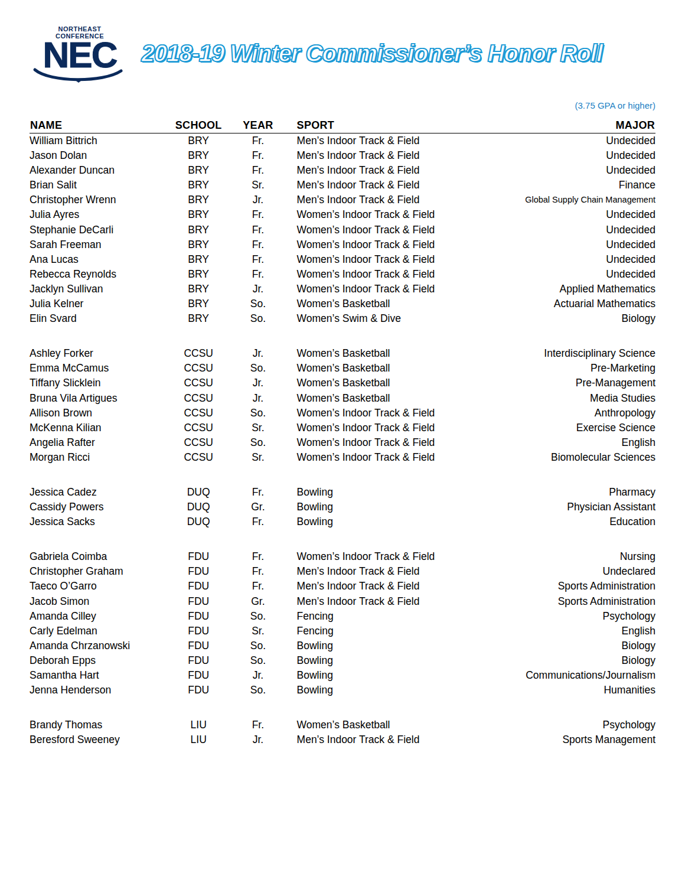NORTHEAST
CONFERENCE
NEC
2018-19 Winter Commissioner’s Honor Roll
(3.75 GPA or higher)
| NAME | SCHOOL | YEAR | SPORT | MAJOR |
| --- | --- | --- | --- | --- |
| William Bittrich | BRY | Fr. | Men’s Indoor Track & Field | Undecided |
| Jason Dolan | BRY | Fr. | Men’s Indoor Track & Field | Undecided |
| Alexander Duncan | BRY | Fr. | Men’s Indoor Track & Field | Undecided |
| Brian Salit | BRY | Sr. | Men’s Indoor Track & Field | Finance |
| Christopher Wrenn | BRY | Jr. | Men’s Indoor Track & Field | Global Supply Chain Management |
| Julia Ayres | BRY | Fr. | Women’s Indoor Track & Field | Undecided |
| Stephanie DeCarli | BRY | Fr. | Women’s Indoor Track & Field | Undecided |
| Sarah Freeman | BRY | Fr. | Women’s Indoor Track & Field | Undecided |
| Ana Lucas | BRY | Fr. | Women’s Indoor Track & Field | Undecided |
| Rebecca Reynolds | BRY | Fr. | Women’s Indoor Track & Field | Undecided |
| Jacklyn Sullivan | BRY | Jr. | Women’s Indoor Track & Field | Applied Mathematics |
| Julia Kelner | BRY | So. | Women’s Basketball | Actuarial Mathematics |
| Elin Svard | BRY | So. | Women’s Swim & Dive | Biology |
| Ashley Forker | CCSU | Jr. | Women’s Basketball | Interdisciplinary Science |
| Emma McCamus | CCSU | So. | Women’s Basketball | Pre-Marketing |
| Tiffany Slicklein | CCSU | Jr. | Women’s Basketball | Pre-Management |
| Bruna Vila Artigues | CCSU | Jr. | Women’s Basketball | Media Studies |
| Allison Brown | CCSU | So. | Women’s Indoor Track & Field | Anthropology |
| McKenna Kilian | CCSU | Sr. | Women’s Indoor Track & Field | Exercise Science |
| Angelia Rafter | CCSU | So. | Women’s Indoor Track & Field | English |
| Morgan Ricci | CCSU | Sr. | Women’s Indoor Track & Field | Biomolecular Sciences |
| Jessica Cadez | DUQ | Fr. | Bowling | Pharmacy |
| Cassidy Powers | DUQ | Gr. | Bowling | Physician Assistant |
| Jessica Sacks | DUQ | Fr. | Bowling | Education |
| Gabriela Coimba | FDU | Fr. | Women’s Indoor Track & Field | Nursing |
| Christopher Graham | FDU | Fr. | Men’s Indoor Track & Field | Undeclared |
| Taeco O’Garro | FDU | Fr. | Men’s Indoor Track & Field | Sports Administration |
| Jacob Simon | FDU | Gr. | Men’s Indoor Track & Field | Sports Administration |
| Amanda Cilley | FDU | So. | Fencing | Psychology |
| Carly Edelman | FDU | Sr. | Fencing | English |
| Amanda Chrzanowski | FDU | So. | Bowling | Biology |
| Deborah Epps | FDU | So. | Bowling | Biology |
| Samantha Hart | FDU | Jr. | Bowling | Communications/Journalism |
| Jenna Henderson | FDU | So. | Bowling | Humanities |
| Brandy Thomas | LIU | Fr. | Women’s Basketball | Psychology |
| Beresford Sweeney | LIU | Jr. | Men’s Indoor Track & Field | Sports Management |